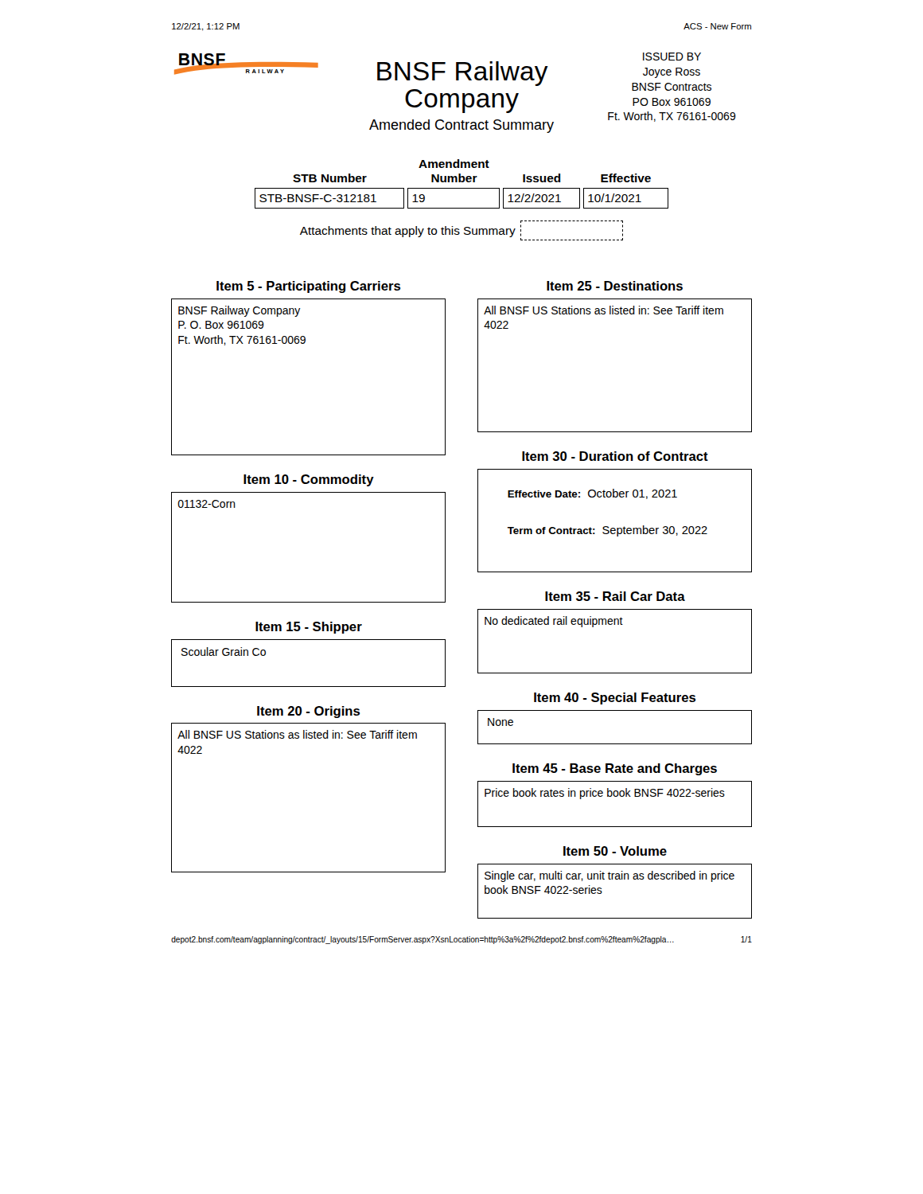12/2/21, 1:12 PM ACS - New Form
BNSF RAILWAY
BNSF Railway Company
Amended Contract Summary
ISSUED BY
Joyce Ross
BNSF Contracts
PO Box 961069
Ft. Worth, TX 76161-0069
STB Number
Amendment Number
Issued
Effective
STB-BNSF-C-312181
19
12/2/2021
10/1/2021
Attachments that apply to this Summary
Item 5 - Participating Carriers
BNSF Railway Company
P. O. Box 961069
Ft. Worth, TX 76161-0069
Item 10 - Commodity
01132-Corn
Item 15 - Shipper
Scoular Grain Co
Item 20 - Origins
All BNSF US Stations as listed in: See Tariff item 4022
Item 25 - Destinations
All BNSF US Stations as listed in: See Tariff item 4022
Item 30 - Duration of Contract
Effective Date: October 01, 2021
Term of Contract: September 30, 2022
Item 35 - Rail Car Data
No dedicated rail equipment
Item 40 - Special Features
None
Item 45 - Base Rate and Charges
Price book rates in price book BNSF 4022-series
Item 50 - Volume
Single car, multi car, unit train as described in price book BNSF 4022-series
depot2.bnsf.com/team/agplanning/contract/_layouts/15/FormServer.aspx?XsnLocation=http%3a%2f%2fdepot2.bnsf.com%2fteam%2fagplanning%2fc… 1/1